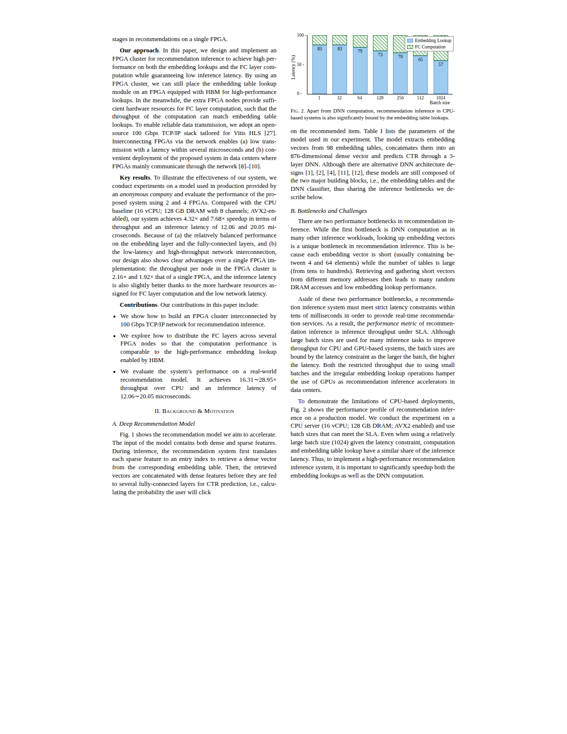stages in recommendations on a single FPGA.
Our approach. In this paper, we design and implement an FPGA cluster for recommendation inference to achieve high performance on both the embedding lookups and the FC layer computation while guaranteeing low inference latency. By using an FPGA cluster, we can still place the embedding table lookup module on an FPGA equipped with HBM for high-performance lookups. In the meanwhile, the extra FPGA nodes provide sufficient hardware resources for FC layer computation, such that the throughput of the computation can match embedding table lookups. To enable reliable data transmission, we adopt an open-source 100 Gbps TCP/IP stack tailored for Vitis HLS [27]. Interconnecting FPGAs via the network enables (a) low transmission with a latency within several microseconds and (b) convenient deployment of the proposed system in data centers where FPGAs mainly communicate through the network [8]–[10].
Key results. To illustrate the effectiveness of our system, we conduct experiments on a model used in production provided by an anonymous company and evaluate the performance of the proposed system using 2 and 4 FPGAs. Compared with the CPU baseline (16 vCPU; 128 GB DRAM with 8 channels; AVX2-enabled), our system achieves 4.32× and 7.68× speedup in terms of throughput and an inference latency of 12.06 and 20.05 microseconds. Because of (a) the relatively balanced performance on the embedding layer and the fully-connected layers, and (b) the low-latency and high-throughput network interconnection, our design also shows clear advantages over a single FPGA implementation: the throughput per node in the FPGA cluster is 2.16× and 1.92× that of a single FPGA, and the inference latency is also slightly better thanks to the more hardware resources assigned for FC layer computation and the low network latency.
Contributions. Our contributions in this paper include:
We show how to build an FPGA cluster interconnected by 100 Gbps TCP/IP network for recommendation inference.
We explore how to distribute the FC layers across several FPGA nodes so that the computation performance is comparable to the high-performance embedding lookup enabled by HBM.
We evaluate the system’s performance on a real-world recommendation model. It achieves 16.31∼28.95× throughput over CPU and an inference latency of 12.06∼20.05 microseconds.
II. Background & Motivation
A. Deep Recommendation Model
Fig. 1 shows the recommendation model we aim to accelerate. The input of the model contains both dense and sparse features. During inference, the recommendation system first translates each sparse feature to an entry index to retrieve a dense vector from the corresponding embedding table. Then, the retrieved vectors are concatenated with dense features before they are fed to several fully-connected layers for CTR prediction, i.e., calculating the probability the user will click
Latency (%)
100 -
50 -
0 -
83
83
79
73
70
65
57
1
32
64
128
256
512
1024
Batch size
Embedding Lookup
FC Computation
Fig. 2. Apart from DNN computation, recommendation inference in CPU-based systems is also significantly bound by the embedding table lookups.
on the recommended item. Table I lists the parameters of the model used in our experiment. The model extracts embedding vectors from 98 embedding tables, concatenates them into an 876-dimensional dense vector and predicts CTR through a 3-layer DNN. Although there are alternative DNN architecture designs [1], [2], [4], [11], [12], these models are still composed of the two major building blocks, i.e., the embedding tables and the DNN classifier, thus sharing the inference bottlenecks we describe below.
B. Bottlenecks and Challenges
There are two performance bottlenecks in recommendation inference. While the first bottleneck is DNN computation as in many other inference workloads, looking up embedding vectors is a unique bottleneck in recommendation inference. This is because each embedding vector is short (usually containing between 4 and 64 elements) while the number of tables is large (from tens to hundreds). Retrieving and gathering short vectors from different memory addresses then leads to many random DRAM accesses and low embedding lookup performance.
Aside of these two performance bottlenecks, a recommendation inference system must meet strict latency constraints within tens of milliseconds in order to provide real-time recommendation services. As a result, the performance metric of recommendation inference is inference throughput under SLA. Although large batch sizes are used for many inference tasks to improve throughput for CPU and GPU-based systems, the batch sizes are bound by the latency constraint as the larger the batch, the higher the latency. Both the restricted throughput due to using small batches and the irregular embedding lookup operations hamper the use of GPUs as recommendation inference accelerators in data centers.
To demonstrate the limitations of CPU-based deployments, Fig. 2 shows the performance profile of recommendation inference on a production model. We conduct the experiment on a CPU server (16 vCPU; 128 GB DRAM; AVX2 enabled) and use batch sizes that can meet the SLA. Even when using a relatively large batch size (1024) given the latency constraint, computation and embedding table lookup have a similar share of the inference latency. Thus, to implement a high-performance recommendation inference system, it is important to significantly speedup both the embedding lookups as well as the DNN computation.